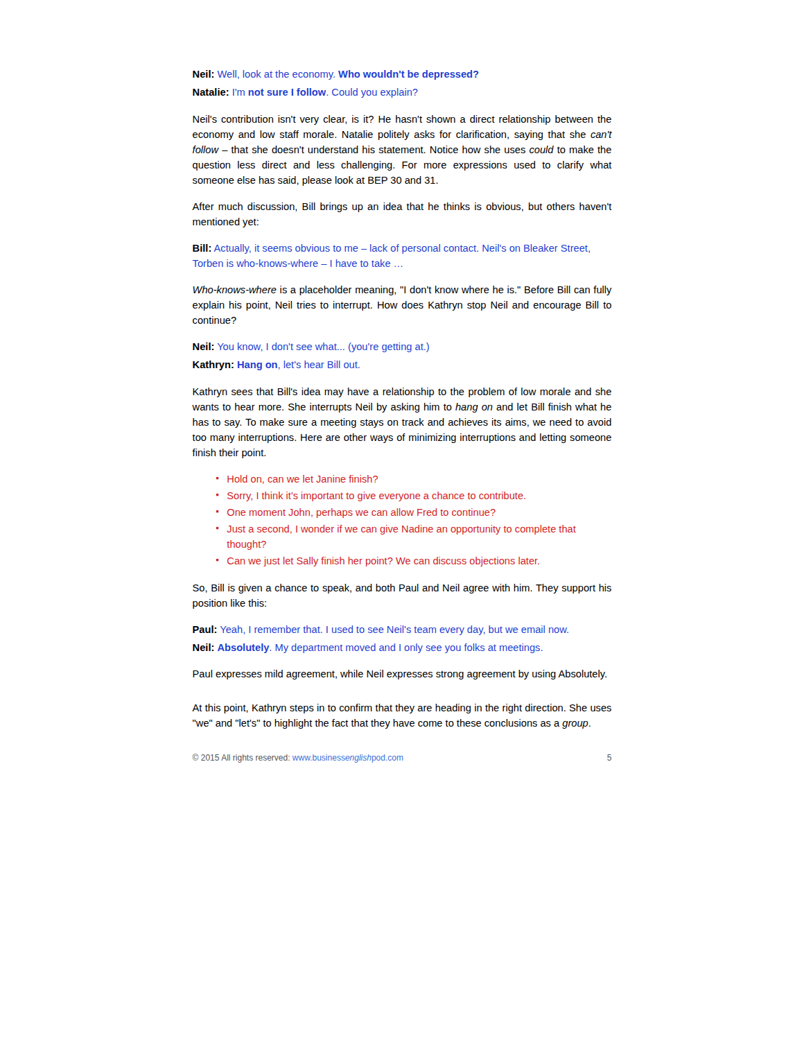Neil: Well, look at the economy. Who wouldn't be depressed?
Natalie: I'm not sure I follow. Could you explain?
Neil's contribution isn't very clear, is it? He hasn't shown a direct relationship between the economy and low staff morale. Natalie politely asks for clarification, saying that she can't follow – that she doesn't understand his statement. Notice how she uses could to make the question less direct and less challenging. For more expressions used to clarify what someone else has said, please look at BEP 30 and 31.
After much discussion, Bill brings up an idea that he thinks is obvious, but others haven't mentioned yet:
Bill: Actually, it seems obvious to me – lack of personal contact. Neil's on Bleaker Street, Torben is who-knows-where – I have to take …
Who-knows-where is a placeholder meaning, "I don't know where he is." Before Bill can fully explain his point, Neil tries to interrupt. How does Kathryn stop Neil and encourage Bill to continue?
Neil: You know, I don't see what... (you're getting at.)
Kathryn: Hang on, let's hear Bill out.
Kathryn sees that Bill's idea may have a relationship to the problem of low morale and she wants to hear more. She interrupts Neil by asking him to hang on and let Bill finish what he has to say. To make sure a meeting stays on track and achieves its aims, we need to avoid too many interruptions. Here are other ways of minimizing interruptions and letting someone finish their point.
Hold on, can we let Janine finish?
Sorry, I think it's important to give everyone a chance to contribute.
One moment John, perhaps we can allow Fred to continue?
Just a second, I wonder if we can give Nadine an opportunity to complete that thought?
Can we just let Sally finish her point? We can discuss objections later.
So, Bill is given a chance to speak, and both Paul and Neil agree with him. They support his position like this:
Paul: Yeah, I remember that. I used to see Neil's team every day, but we email now.
Neil: Absolutely. My department moved and I only see you folks at meetings.
Paul expresses mild agreement, while Neil expresses strong agreement by using Absolutely.
At this point, Kathryn steps in to confirm that they are heading in the right direction. She uses "we" and "let's" to highlight the fact that they have come to these conclusions as a group.
© 2015 All rights reserved: www.businessenglishpod.com
5